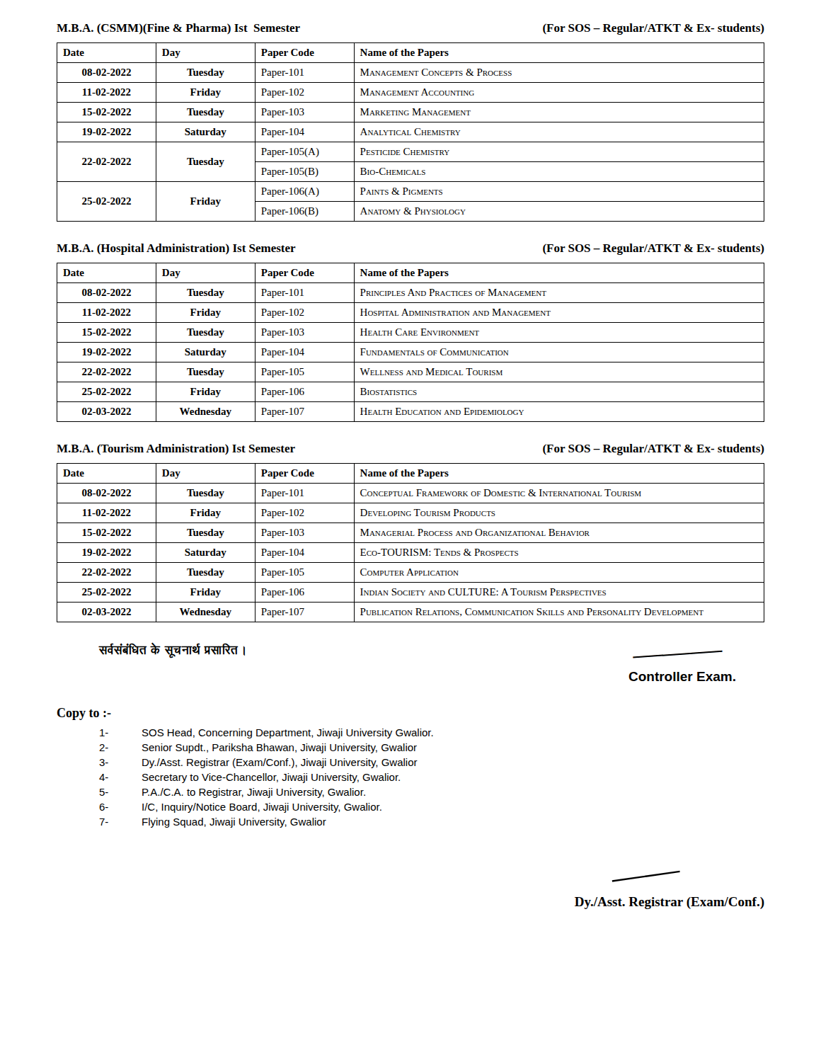M.B.A. (CSMM)(Fine & Pharma) Ist Semester (For SOS – Regular/ATKT & Ex- students)
| Date | Day | Paper Code | Name of the Papers |
| --- | --- | --- | --- |
| 08-02-2022 | Tuesday | Paper-101 | Management Concepts & Process |
| 11-02-2022 | Friday | Paper-102 | Management Accounting |
| 15-02-2022 | Tuesday | Paper-103 | Marketing Management |
| 19-02-2022 | Saturday | Paper-104 | Analytical Chemistry |
| 22-02-2022 | Tuesday | Paper-105(A) | Pesticide Chemistry |
| Paper-105(B) | Bio-Chemicals |
| 25-02-2022 | Friday | Paper-106(A) | Paints & Pigments |
| Paper-106(B) | Anatomy & Physiology |
M.B.A. (Hospital Administration) Ist Semester (For SOS – Regular/ATKT & Ex- students)
| Date | Day | Paper Code | Name of the Papers |
| --- | --- | --- | --- |
| 08-02-2022 | Tuesday | Paper-101 | Principles And Practices of Management |
| 11-02-2022 | Friday | Paper-102 | Hospital Administration and Management |
| 15-02-2022 | Tuesday | Paper-103 | Health Care Environment |
| 19-02-2022 | Saturday | Paper-104 | Fundamentals of Communication |
| 22-02-2022 | Tuesday | Paper-105 | Wellness and Medical Tourism |
| 25-02-2022 | Friday | Paper-106 | Biostatistics |
| 02-03-2022 | Wednesday | Paper-107 | Health Education and Epidemiology |
M.B.A. (Tourism Administration) Ist Semester (For SOS – Regular/ATKT & Ex- students)
| Date | Day | Paper Code | Name of the Papers |
| --- | --- | --- | --- |
| 08-02-2022 | Tuesday | Paper-101 | Conceptual Framework of Domestic & International Tourism |
| 11-02-2022 | Friday | Paper-102 | Developing Tourism Products |
| 15-02-2022 | Tuesday | Paper-103 | Managerial Process and Organizational Behavior |
| 19-02-2022 | Saturday | Paper-104 | Eco-TOURISM: Tends & Prospects |
| 22-02-2022 | Tuesday | Paper-105 | Computer Application |
| 25-02-2022 | Friday | Paper-106 | Indian Society and CULTURE: A Tourism Perspectives |
| 02-03-2022 | Wednesday | Paper-107 | Publication Relations, Communication Skills and Personality Development |
सर्वसंबंधित के सूचनार्थ प्रसारित।
———
Controller Exam.
Copy to :-
1-SOS Head, Concerning Department, Jiwaji University Gwalior.
2-Senior Supdt., Pariksha Bhawan, Jiwaji University, Gwalior
3-Dy./Asst. Registrar (Exam/Conf.), Jiwaji University, Gwalior
4-Secretary to Vice-Chancellor, Jiwaji University, Gwalior.
5-P.A./C.A. to Registrar, Jiwaji University, Gwalior.
6-I/C, Inquiry/Notice Board, Jiwaji University, Gwalior.
7-Flying Squad, Jiwaji University, Gwalior
——
Dy./Asst. Registrar (Exam/Conf.)